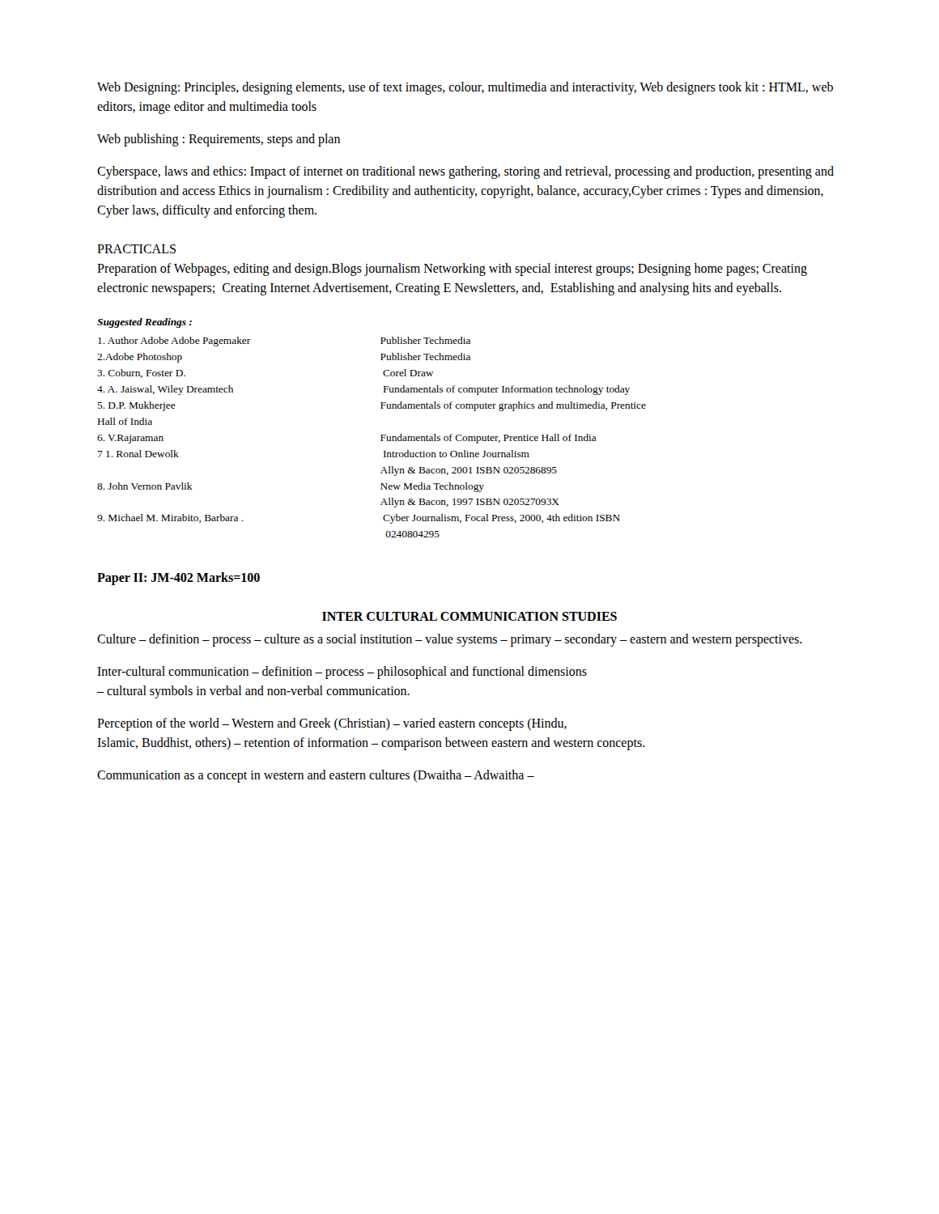Web Designing: Principles, designing elements, use of text images, colour, multimedia and interactivity, Web designers took kit : HTML, web editors, image editor and multimedia tools
Web publishing : Requirements, steps and plan
Cyberspace, laws and ethics: Impact of internet on traditional news gathering, storing and retrieval, processing and production, presenting and distribution and access Ethics in journalism : Credibility and authenticity, copyright, balance, accuracy,Cyber crimes : Types and dimension, Cyber laws, difficulty and enforcing them.
PRACTICALS
Preparation of Webpages, editing and design.Blogs journalism Networking with special interest groups; Designing home pages; Creating electronic newspapers; Creating Internet Advertisement, Creating E Newsletters, and, Establishing and analysing hits and eyeballs.
Suggested Readings :
| 1. Author Adobe Adobe Pagemaker | Publisher Techmedia |
| 2.Adobe Photoshop | Publisher Techmedia |
| 3. Coburn, Foster D. | Corel Draw |
| 4. A. Jaiswal, Wiley Dreamtech | Fundamentals of computer Information technology today |
| 5. D.P. Mukherjee | Fundamentals of computer graphics and multimedia, Prentice |
| Hall of India |
| 6. V.Rajaraman | Fundamentals of Computer, Prentice Hall of India |
| 7 1. Ronal Dewolk | Introduction to Online Journalism |
| | Allyn & Bacon, 2001 ISBN 0205286895 |
| 8. John Vernon Pavlik | New Media Technology |
| | Allyn & Bacon, 1997 ISBN 020527093X |
| 9. Michael M. Mirabito, Barbara . | Cyber Journalism, Focal Press, 2000, 4th edition ISBN |
| | 0240804295 |
Paper II: JM-402 Marks=100
INTER CULTURAL COMMUNICATION STUDIES
Culture – definition – process – culture as a social institution – value systems – primary – secondary – eastern and western perspectives.
Inter-cultural communication – definition – process – philosophical and functional dimensions
– cultural symbols in verbal and non-verbal communication.
Perception of the world – Western and Greek (Christian) – varied eastern concepts (Hindu,
Islamic, Buddhist, others) – retention of information – comparison between eastern and western concepts.
Communication as a concept in western and eastern cultures (Dwaitha – Adwaitha –